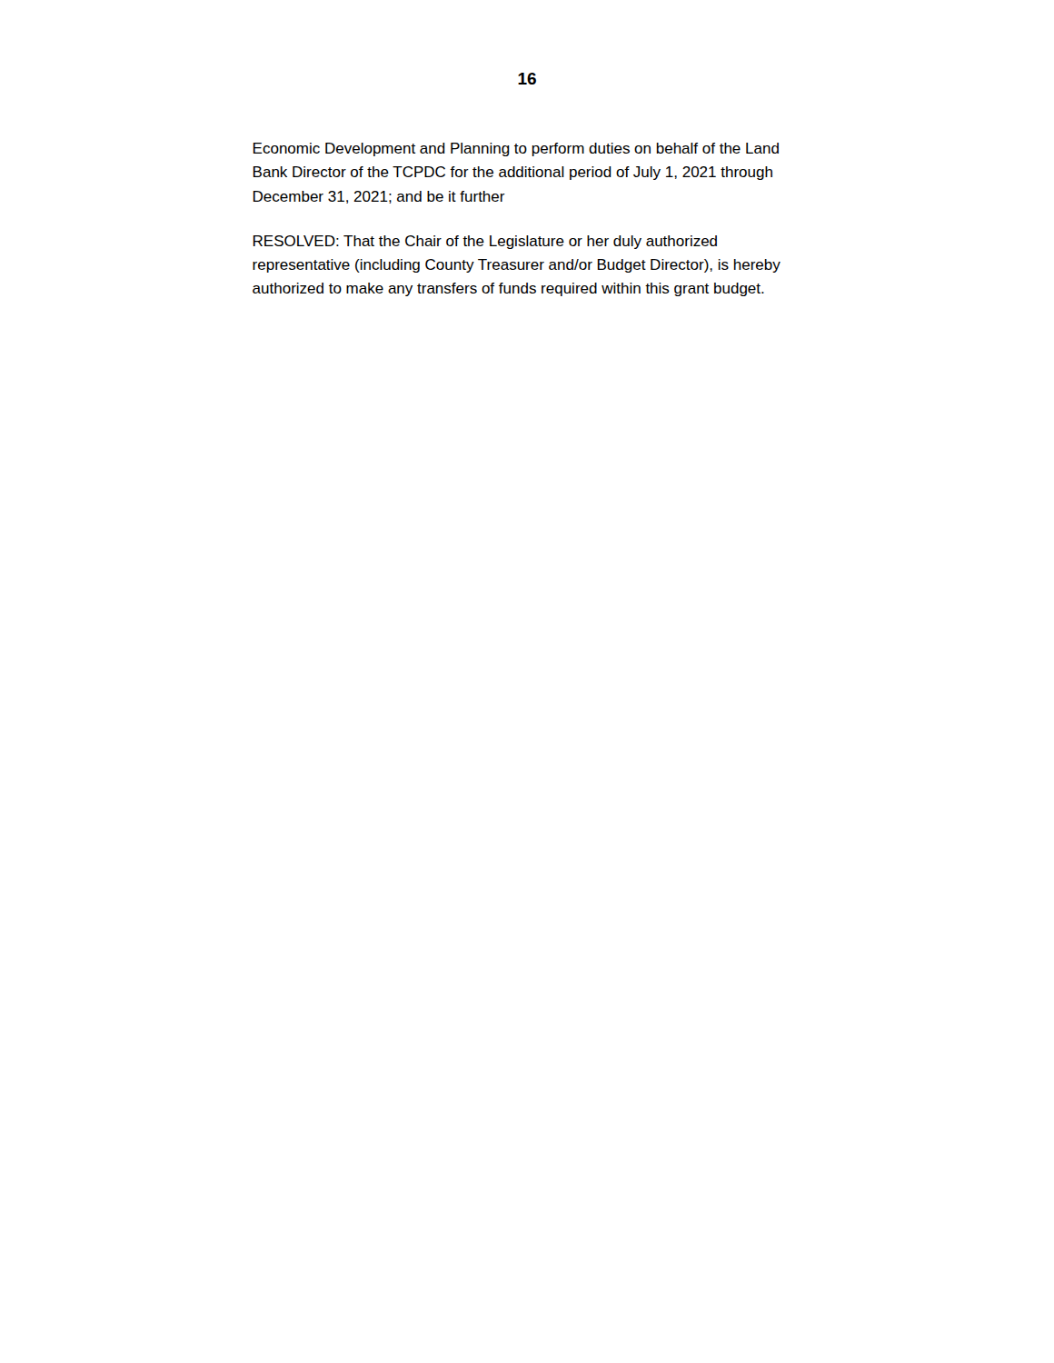16
Economic Development and Planning to perform duties on behalf of the Land Bank Director of the TCPDC for the additional period of July 1, 2021 through December 31, 2021; and be it further
RESOLVED: That the Chair of the Legislature or her duly authorized representative (including County Treasurer and/or Budget Director), is hereby authorized to make any transfers of funds required within this grant budget.